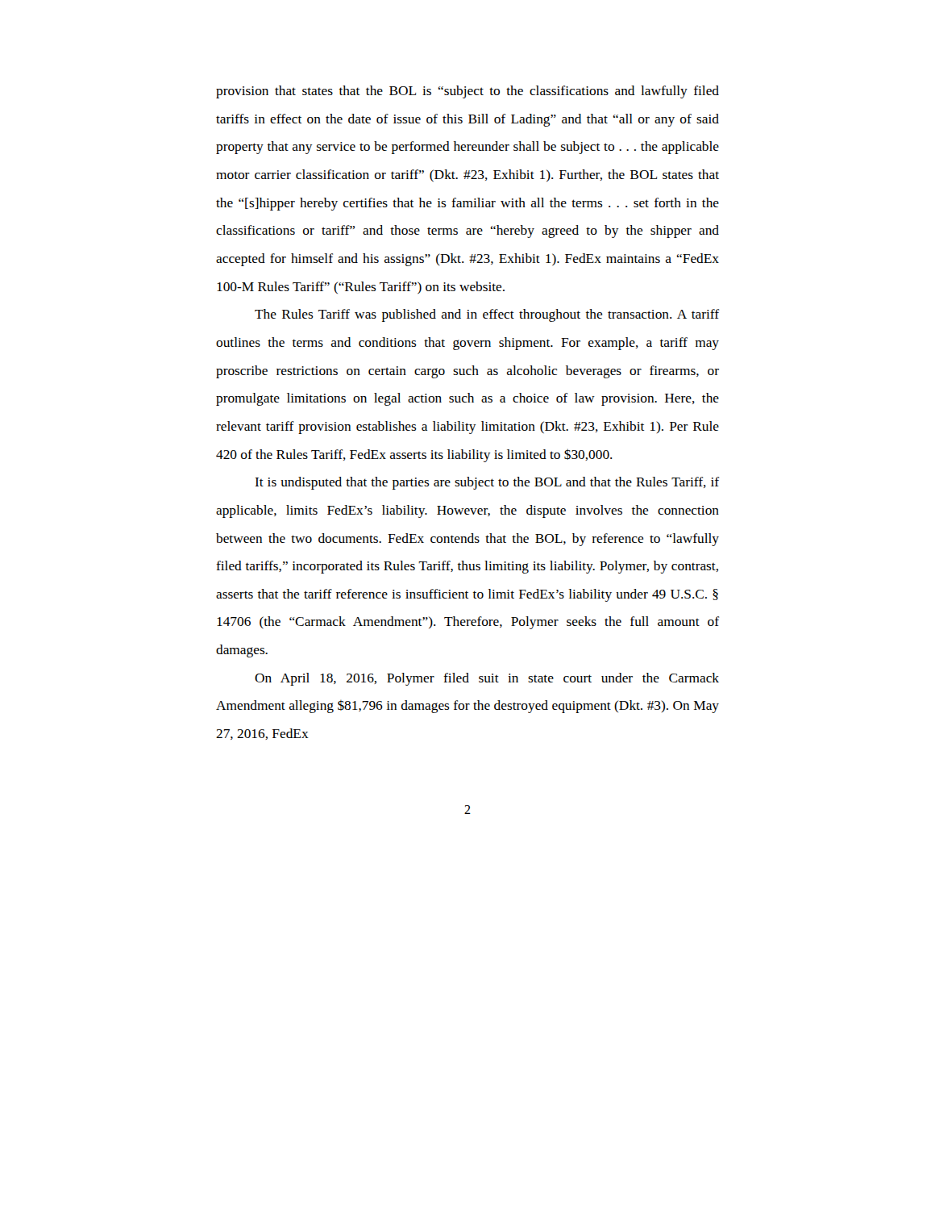provision that states that the BOL is “subject to the classifications and lawfully filed tariffs in effect on the date of issue of this Bill of Lading” and that “all or any of said property that any service to be performed hereunder shall be subject to . . . the applicable motor carrier classification or tariff” (Dkt. #23, Exhibit 1). Further, the BOL states that the “[s]hipper hereby certifies that he is familiar with all the terms . . . set forth in the classifications or tariff” and those terms are “hereby agreed to by the shipper and accepted for himself and his assigns” (Dkt. #23, Exhibit 1). FedEx maintains a “FedEx 100-M Rules Tariff” (“Rules Tariff”) on its website.
The Rules Tariff was published and in effect throughout the transaction. A tariff outlines the terms and conditions that govern shipment. For example, a tariff may proscribe restrictions on certain cargo such as alcoholic beverages or firearms, or promulgate limitations on legal action such as a choice of law provision. Here, the relevant tariff provision establishes a liability limitation (Dkt. #23, Exhibit 1). Per Rule 420 of the Rules Tariff, FedEx asserts its liability is limited to $30,000.
It is undisputed that the parties are subject to the BOL and that the Rules Tariff, if applicable, limits FedEx’s liability. However, the dispute involves the connection between the two documents. FedEx contends that the BOL, by reference to “lawfully filed tariffs,” incorporated its Rules Tariff, thus limiting its liability. Polymer, by contrast, asserts that the tariff reference is insufficient to limit FedEx’s liability under 49 U.S.C. § 14706 (the “Carmack Amendment”). Therefore, Polymer seeks the full amount of damages.
On April 18, 2016, Polymer filed suit in state court under the Carmack Amendment alleging $81,796 in damages for the destroyed equipment (Dkt. #3). On May 27, 2016, FedEx
2